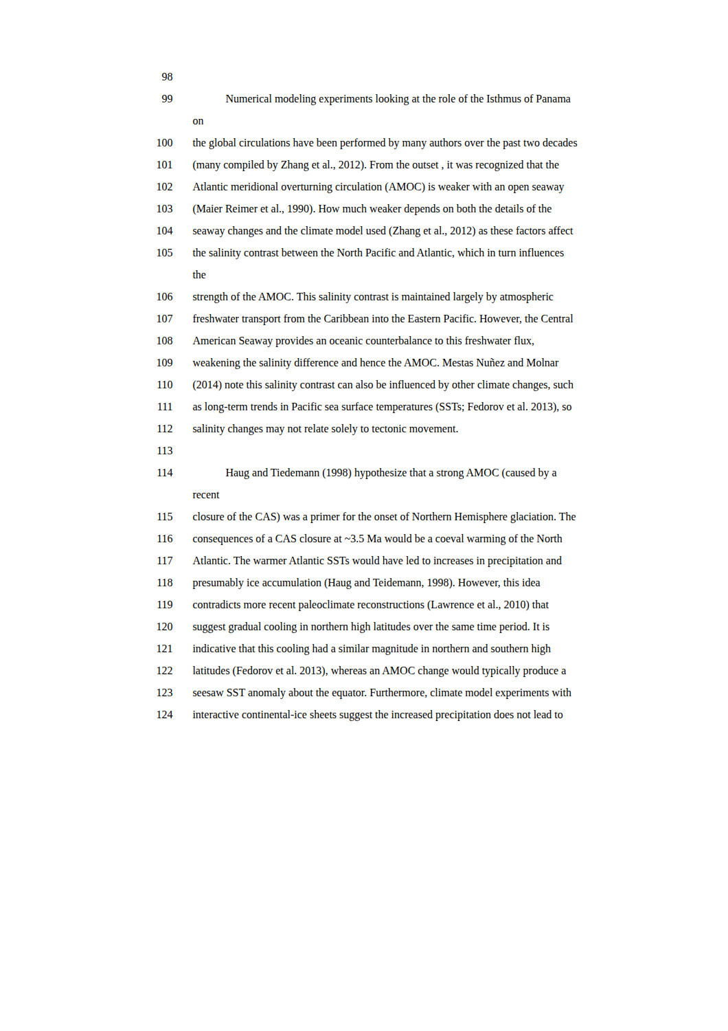Numerical modeling experiments looking at the role of the Isthmus of Panama on
the global circulations have been performed by many authors over the past two decades
(many compiled by Zhang et al., 2012). From the outset , it was recognized that the
Atlantic meridional overturning circulation (AMOC) is weaker with an open seaway
(Maier Reimer et al., 1990). How much weaker depends on both the details of the
seaway changes and the climate model used (Zhang et al., 2012) as these factors affect
the salinity contrast between the North Pacific and Atlantic, which in turn influences the
strength of the AMOC. This salinity contrast is maintained largely by atmospheric
freshwater transport from the Caribbean into the Eastern Pacific. However, the Central
American Seaway provides an oceanic counterbalance to this freshwater flux,
weakening the salinity difference and hence the AMOC. Mestas Nuñez and Molnar
(2014) note this salinity contrast can also be influenced by other climate changes, such
as long-term trends in Pacific sea surface temperatures (SSTs; Fedorov et al. 2013), so
salinity changes may not relate solely to tectonic movement.
Haug and Tiedemann (1998) hypothesize that a strong AMOC (caused by a recent
closure of the CAS) was a primer for the onset of Northern Hemisphere glaciation. The
consequences of a CAS closure at ~3.5 Ma would be a coeval warming of the North
Atlantic. The warmer Atlantic SSTs would have led to increases in precipitation and
presumably ice accumulation (Haug and Teidemann, 1998). However, this idea
contradicts more recent paleoclimate reconstructions (Lawrence et al., 2010) that
suggest gradual cooling in northern high latitudes over the same time period. It is
indicative that this cooling had a similar magnitude in northern and southern high
latitudes (Fedorov et al. 2013), whereas an AMOC change would typically produce a
seesaw SST anomaly about the equator. Furthermore, climate model experiments with
interactive continental-ice sheets suggest the increased precipitation does not lead to